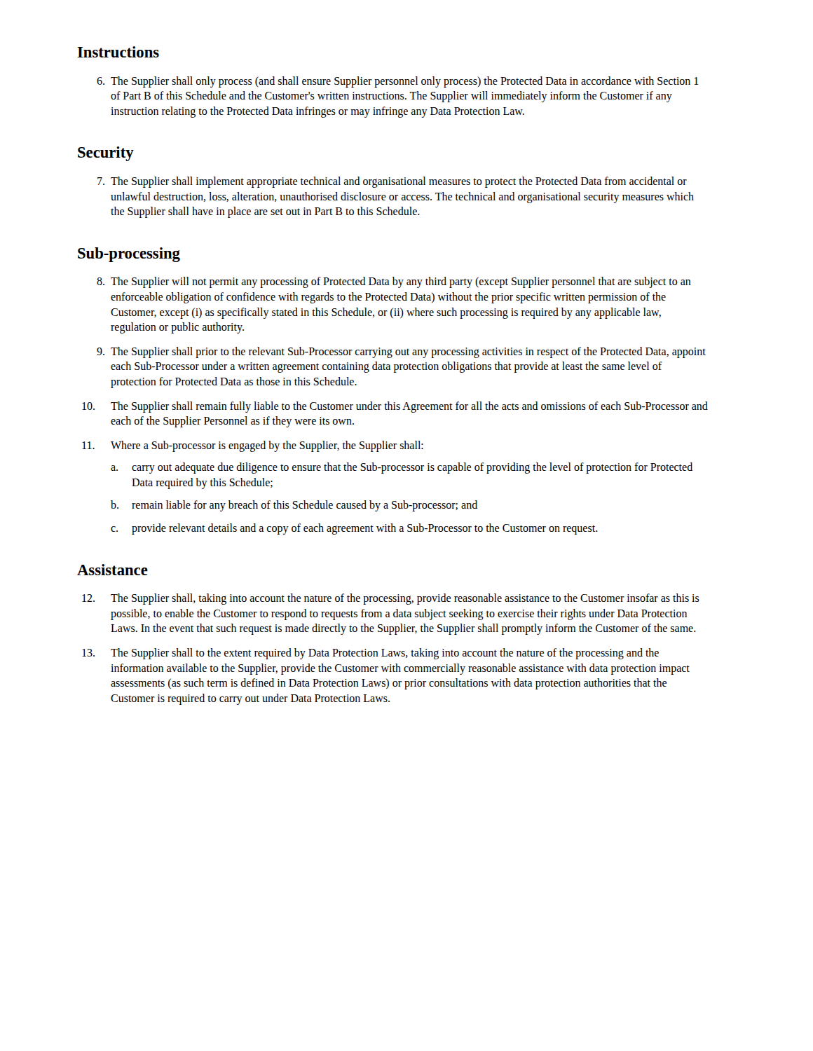Instructions
6. The Supplier shall only process (and shall ensure Supplier personnel only process) the Protected Data in accordance with Section 1 of Part B of this Schedule and the Customer's written instructions. The Supplier will immediately inform the Customer if any instruction relating to the Protected Data infringes or may infringe any Data Protection Law.
Security
7. The Supplier shall implement appropriate technical and organisational measures to protect the Protected Data from accidental or unlawful destruction, loss, alteration, unauthorised disclosure or access. The technical and organisational security measures which the Supplier shall have in place are set out in Part B to this Schedule.
Sub-processing
8. The Supplier will not permit any processing of Protected Data by any third party (except Supplier personnel that are subject to an enforceable obligation of confidence with regards to the Protected Data) without the prior specific written permission of the Customer, except (i) as specifically stated in this Schedule, or (ii) where such processing is required by any applicable law, regulation or public authority.
9. The Supplier shall prior to the relevant Sub-Processor carrying out any processing activities in respect of the Protected Data, appoint each Sub-Processor under a written agreement containing data protection obligations that provide at least the same level of protection for Protected Data as those in this Schedule.
10. The Supplier shall remain fully liable to the Customer under this Agreement for all the acts and omissions of each Sub-Processor and each of the Supplier Personnel as if they were its own.
11. Where a Sub-processor is engaged by the Supplier, the Supplier shall:
a. carry out adequate due diligence to ensure that the Sub-processor is capable of providing the level of protection for Protected Data required by this Schedule;
b. remain liable for any breach of this Schedule caused by a Sub-processor; and
c. provide relevant details and a copy of each agreement with a Sub-Processor to the Customer on request.
Assistance
12. The Supplier shall, taking into account the nature of the processing, provide reasonable assistance to the Customer insofar as this is possible, to enable the Customer to respond to requests from a data subject seeking to exercise their rights under Data Protection Laws. In the event that such request is made directly to the Supplier, the Supplier shall promptly inform the Customer of the same.
13. The Supplier shall to the extent required by Data Protection Laws, taking into account the nature of the processing and the information available to the Supplier, provide the Customer with commercially reasonable assistance with data protection impact assessments (as such term is defined in Data Protection Laws) or prior consultations with data protection authorities that the Customer is required to carry out under Data Protection Laws.